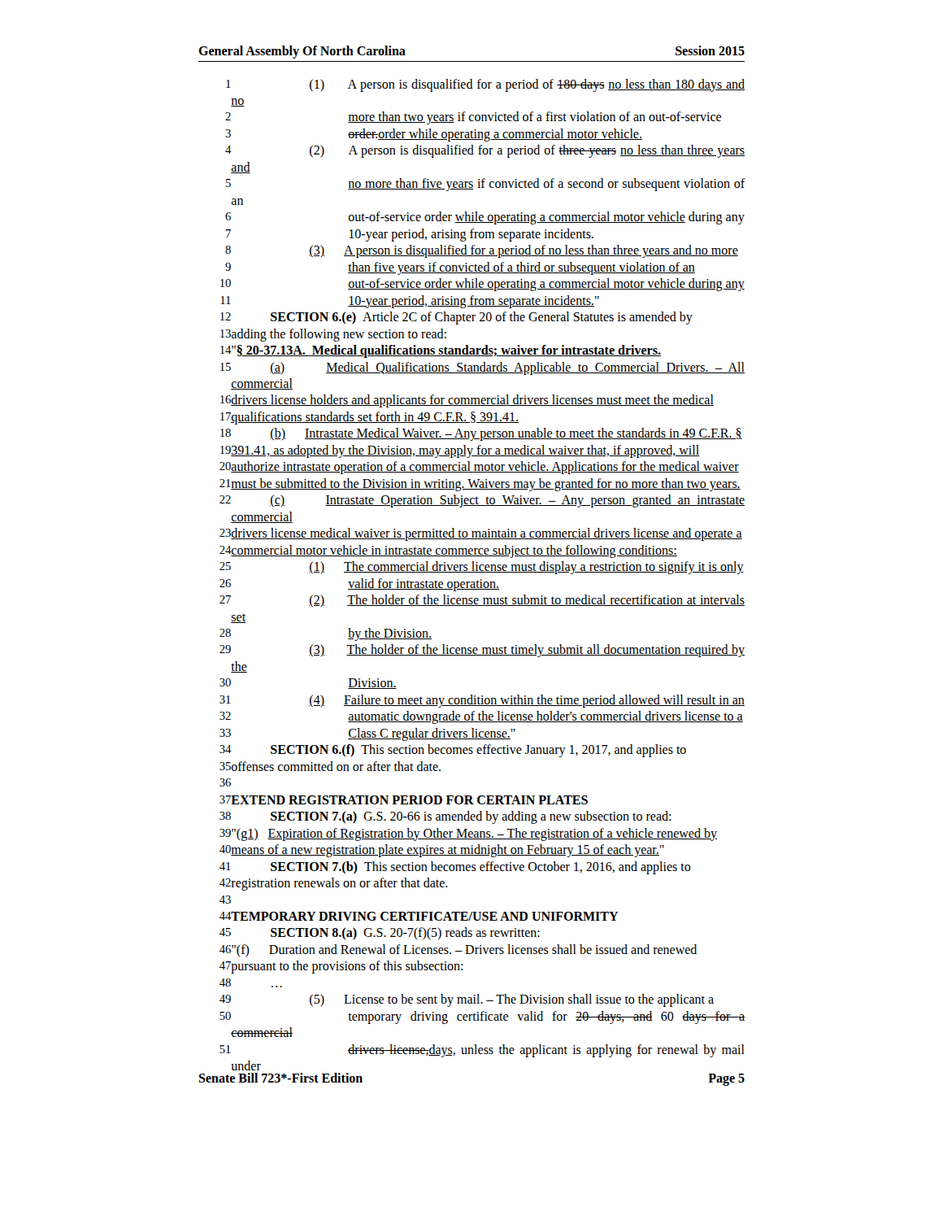General Assembly Of North Carolina
Session 2015
| 1 | (1) A person is disqualified for a period of 180 days no less than 180 days and no |
| 2 | more than two years if convicted of a first violation of an out-of-service |
| 3 | order. order while operating a commercial motor vehicle. |
| 4 | (2) A person is disqualified for a period of three years no less than three years and |
| 5 | no more than five years if convicted of a second or subsequent violation of an |
| 6 | out-of-service order while operating a commercial motor vehicle during any |
| 7 | 10-year period, arising from separate incidents. |
| 8 | (3) A person is disqualified for a period of no less than three years and no more |
| 9 | than five years if convicted of a third or subsequent violation of an |
| 10 | out-of-service order while operating a commercial motor vehicle during any |
| 11 | 10-year period, arising from separate incidents. " |
| 12 | SECTION 6.(e) Article 2C of Chapter 20 of the General Statutes is amended by |
| 13 | adding the following new section to read: |
| 14 | " § 20-37.13A. Medical qualifications standards; waiver for intrastate drivers. |
| 15 | (a) Medical Qualifications Standards Applicable to Commercial Drivers. – All commercial |
| 16 | drivers license holders and applicants for commercial drivers licenses must meet the medical |
| 17 | qualifications standards set forth in 49 C.F.R. § 391.41. |
| 18 | (b) Intrastate Medical Waiver. – Any person unable to meet the standards in 49 C.F.R. § |
| 19 | 391.41, as adopted by the Division, may apply for a medical waiver that, if approved, will |
| 20 | authorize intrastate operation of a commercial motor vehicle. Applications for the medical waiver |
| 21 | must be submitted to the Division in writing. Waivers may be granted for no more than two years. |
| 22 | (c) Intrastate Operation Subject to Waiver. – Any person granted an intrastate commercial |
| 23 | drivers license medical waiver is permitted to maintain a commercial drivers license and operate a |
| 24 | commercial motor vehicle in intrastate commerce subject to the following conditions: |
| 25 | (1) The commercial drivers license must display a restriction to signify it is only |
| 26 | valid for intrastate operation. |
| 27 | (2) The holder of the license must submit to medical recertification at intervals set |
| 28 | by the Division. |
| 29 | (3) The holder of the license must timely submit all documentation required by the |
| 30 | Division. |
| 31 | (4) Failure to meet any condition within the time period allowed will result in an |
| 32 | automatic downgrade of the license holder's commercial drivers license to a |
| 33 | Class C regular drivers license. " |
| 34 | SECTION 6.(f) This section becomes effective January 1, 2017, and applies to |
| 35 | offenses committed on or after that date. |
| 36 | |
| 37 | EXTEND REGISTRATION PERIOD FOR CERTAIN PLATES |
| 38 | SECTION 7.(a) G.S. 20-66 is amended by adding a new subsection to read: |
| 39 | " (g1) Expiration of Registration by Other Means. – The registration of a vehicle renewed by |
| 40 | means of a new registration plate expires at midnight on February 15 of each year. " |
| 41 | SECTION 7.(b) This section becomes effective October 1, 2016, and applies to |
| 42 | registration renewals on or after that date. |
| 43 | |
| 44 | TEMPORARY DRIVING CERTIFICATE/USE AND UNIFORMITY |
| 45 | SECTION 8.(a) G.S. 20-7(f)(5) reads as rewritten: |
| 46 | "(f) Duration and Renewal of Licenses. – Drivers licenses shall be issued and renewed |
| 47 | pursuant to the provisions of this subsection: |
| 48 | … |
| 49 | (5) License to be sent by mail. – The Division shall issue to the applicant a |
| 50 | temporary driving certificate valid for 20 days, and 60 days for a commercial |
| 51 | drivers license, days, unless the applicant is applying for renewal by mail under |
Senate Bill 723*-First Edition
Page 5